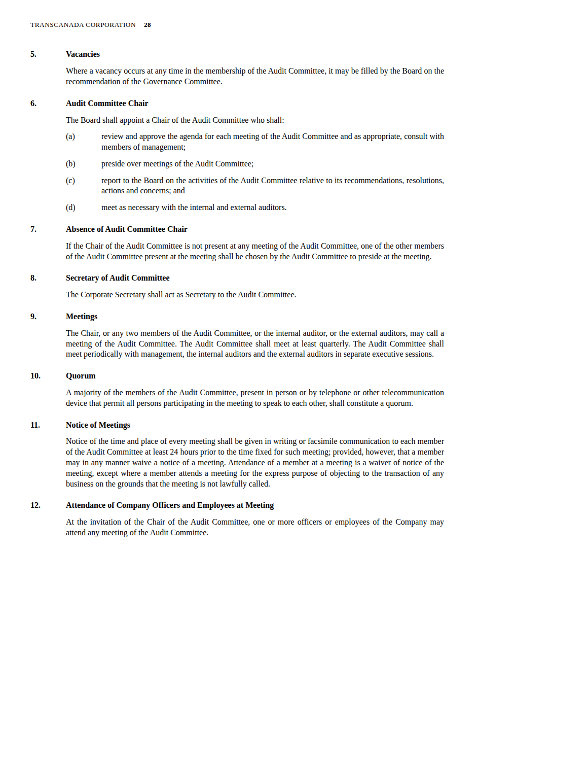TRANSCANADA CORPORATION 28
5. Vacancies
Where a vacancy occurs at any time in the membership of the Audit Committee, it may be filled by the Board on the recommendation of the Governance Committee.
6. Audit Committee Chair
The Board shall appoint a Chair of the Audit Committee who shall:
(a) review and approve the agenda for each meeting of the Audit Committee and as appropriate, consult with members of management;
(b) preside over meetings of the Audit Committee;
(c) report to the Board on the activities of the Audit Committee relative to its recommendations, resolutions, actions and concerns; and
(d) meet as necessary with the internal and external auditors.
7. Absence of Audit Committee Chair
If the Chair of the Audit Committee is not present at any meeting of the Audit Committee, one of the other members of the Audit Committee present at the meeting shall be chosen by the Audit Committee to preside at the meeting.
8. Secretary of Audit Committee
The Corporate Secretary shall act as Secretary to the Audit Committee.
9. Meetings
The Chair, or any two members of the Audit Committee, or the internal auditor, or the external auditors, may call a meeting of the Audit Committee. The Audit Committee shall meet at least quarterly. The Audit Committee shall meet periodically with management, the internal auditors and the external auditors in separate executive sessions.
10. Quorum
A majority of the members of the Audit Committee, present in person or by telephone or other telecommunication device that permit all persons participating in the meeting to speak to each other, shall constitute a quorum.
11. Notice of Meetings
Notice of the time and place of every meeting shall be given in writing or facsimile communication to each member of the Audit Committee at least 24 hours prior to the time fixed for such meeting; provided, however, that a member may in any manner waive a notice of a meeting. Attendance of a member at a meeting is a waiver of notice of the meeting, except where a member attends a meeting for the express purpose of objecting to the transaction of any business on the grounds that the meeting is not lawfully called.
12. Attendance of Company Officers and Employees at Meeting
At the invitation of the Chair of the Audit Committee, one or more officers or employees of the Company may attend any meeting of the Audit Committee.